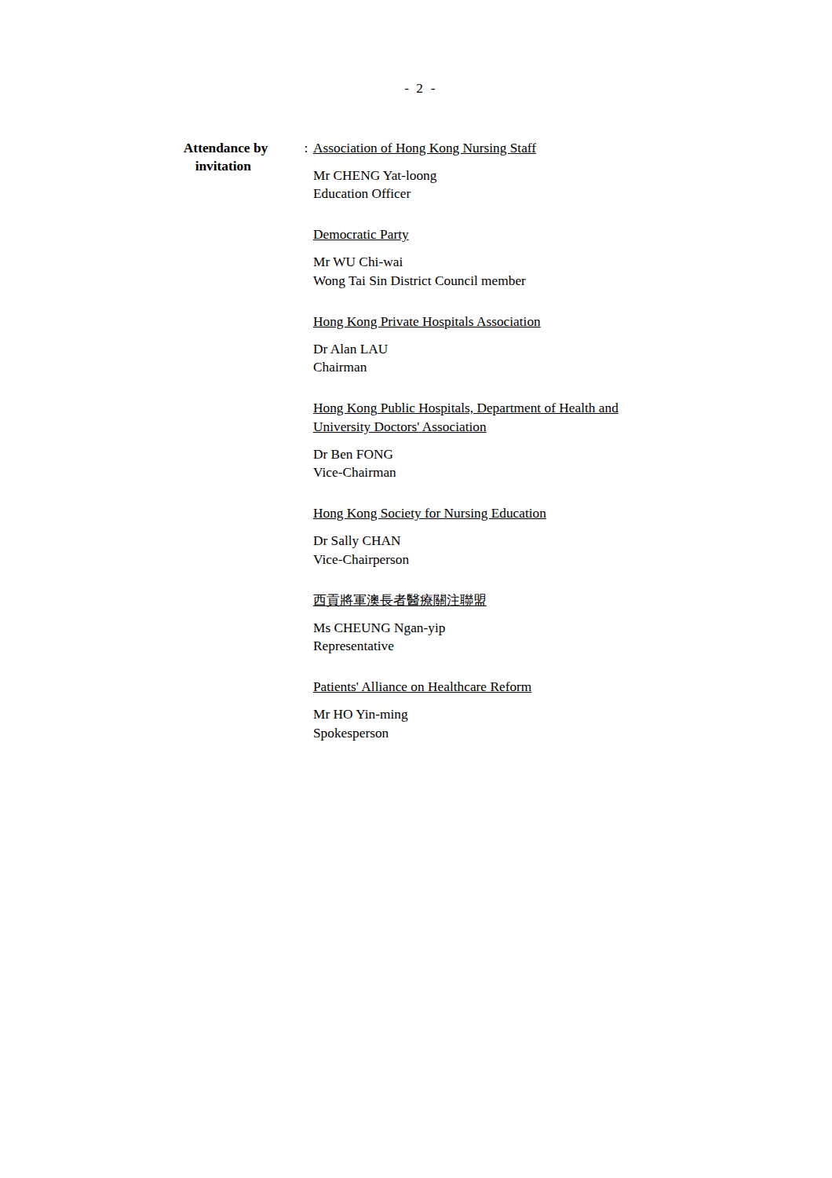- 2 -
| Attendance by invitation | : | Association of Hong Kong Nursing Staff Mr CHENG Yat-loong Education Officer Democratic Party Mr WU Chi-wai Wong Tai Sin District Council member Hong Kong Private Hospitals Association Dr Alan LAU Chairman Hong Kong Public Hospitals, Department of Health and University Doctors' Association Dr Ben FONG Vice-Chairman Hong Kong Society for Nursing Education Dr Sally CHAN Vice-Chairperson 西貢將軍澳長者醫療關注聯盟 Ms CHEUNG Ngan-yip Representative Patients' Alliance on Healthcare Reform Mr HO Yin-ming Spokesperson |